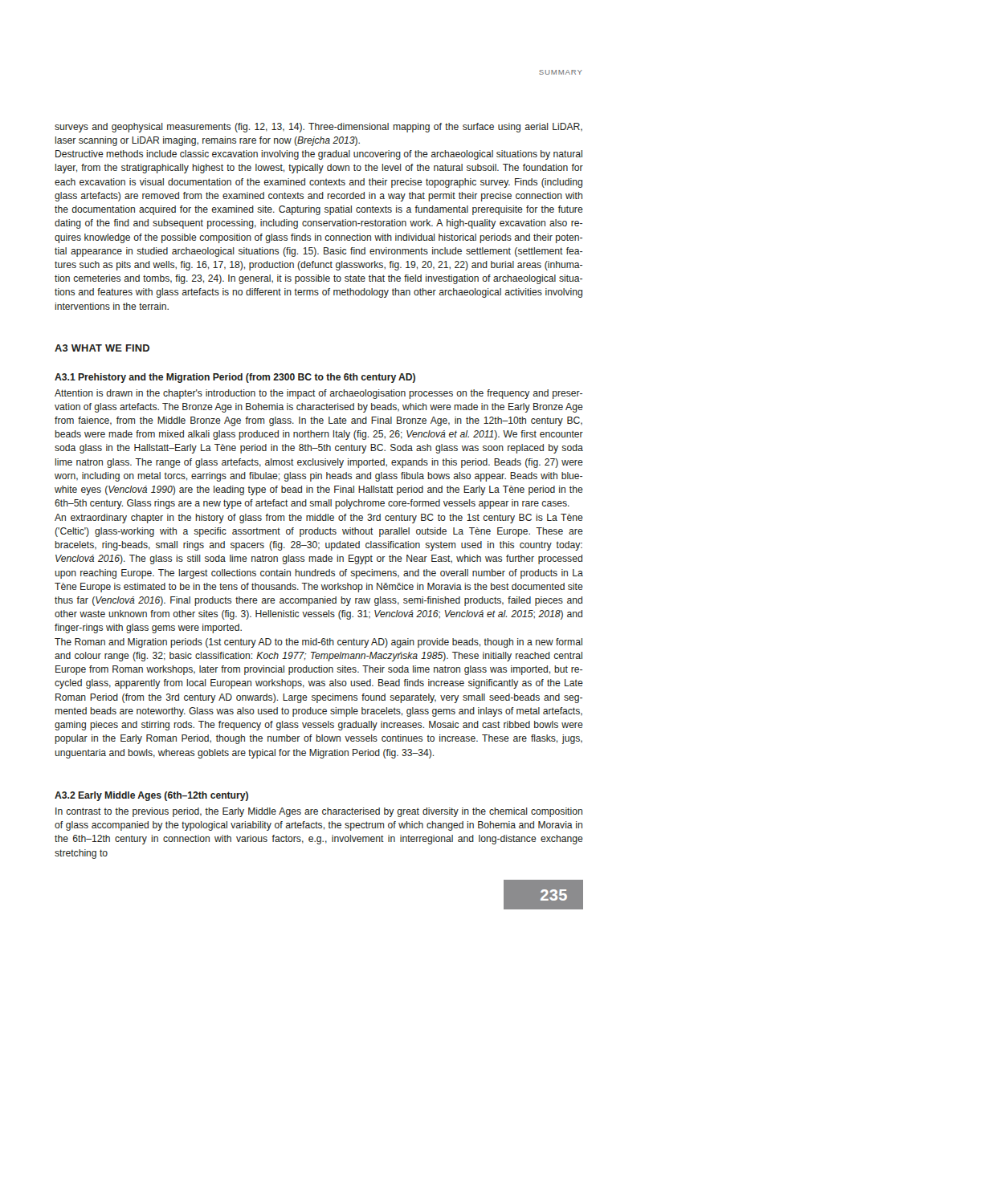Summary
surveys and geophysical measurements (fig. 12, 13, 14). Three-dimensional mapping of the surface using aerial LiDAR, laser scanning or LiDAR imaging, remains rare for now (Brejcha 2013).
Destructive methods include classic excavation involving the gradual uncovering of the archaeological situations by natural layer, from the stratigraphically highest to the lowest, typically down to the level of the natural subsoil. The foundation for each excavation is visual documentation of the examined contexts and their precise topographic survey. Finds (including glass artefacts) are removed from the examined contexts and recorded in a way that permit their precise connection with the documentation acquired for the examined site. Capturing spatial contexts is a fundamental prerequisite for the future dating of the find and subsequent processing, including conservation-restoration work. A high-quality excavation also requires knowledge of the possible composition of glass finds in connection with individual historical periods and their potential appearance in studied archaeological situations (fig. 15). Basic find environments include settlement (settlement features such as pits and wells, fig. 16, 17, 18), production (defunct glassworks, fig. 19, 20, 21, 22) and burial areas (inhumation cemeteries and tombs, fig. 23, 24). In general, it is possible to state that the field investigation of archaeological situations and features with glass artefacts is no different in terms of methodology than other archaeological activities involving interventions in the terrain.
A3 WHAT WE FIND
A3.1 Prehistory and the Migration Period (from 2300 BC to the 6th century AD)
Attention is drawn in the chapter's introduction to the impact of archaeologisation processes on the frequency and preservation of glass artefacts. The Bronze Age in Bohemia is characterised by beads, which were made in the Early Bronze Age from faience, from the Middle Bronze Age from glass. In the Late and Final Bronze Age, in the 12th–10th century BC, beads were made from mixed alkali glass produced in northern Italy (fig. 25, 26; Venclová et al. 2011). We first encounter soda glass in the Hallstatt–Early La Tène period in the 8th–5th century BC. Soda ash glass was soon replaced by soda lime natron glass. The range of glass artefacts, almost exclusively imported, expands in this period. Beads (fig. 27) were worn, including on metal torcs, earrings and fibulae; glass pin heads and glass fibula bows also appear. Beads with blue-white eyes (Venclová 1990) are the leading type of bead in the Final Hallstatt period and the Early La Tène period in the 6th–5th century. Glass rings are a new type of artefact and small polychrome core-formed vessels appear in rare cases.
An extraordinary chapter in the history of glass from the middle of the 3rd century BC to the 1st century BC is La Tène ('Celtic') glass-working with a specific assortment of products without parallel outside La Tène Europe. These are bracelets, ring-beads, small rings and spacers (fig. 28–30; updated classification system used in this country today: Venclová 2016). The glass is still soda lime natron glass made in Egypt or the Near East, which was further processed upon reaching Europe. The largest collections contain hundreds of specimens, and the overall number of products in La Tène Europe is estimated to be in the tens of thousands. The workshop in Němčice in Moravia is the best documented site thus far (Venclová 2016). Final products there are accompanied by raw glass, semi-finished products, failed pieces and other waste unknown from other sites (fig. 3). Hellenistic vessels (fig. 31; Venclová 2016; Venclová et al. 2015; 2018) and finger-rings with glass gems were imported.
The Roman and Migration periods (1st century AD to the mid-6th century AD) again provide beads, though in a new formal and colour range (fig. 32; basic classification: Koch 1977; Tempelmann-Maczyńska 1985). These initially reached central Europe from Roman workshops, later from provincial production sites. Their soda lime natron glass was imported, but recycled glass, apparently from local European workshops, was also used. Bead finds increase significantly as of the Late Roman Period (from the 3rd century AD onwards). Large specimens found separately, very small seed-beads and segmented beads are noteworthy. Glass was also used to produce simple bracelets, glass gems and inlays of metal artefacts, gaming pieces and stirring rods. The frequency of glass vessels gradually increases. Mosaic and cast ribbed bowls were popular in the Early Roman Period, though the number of blown vessels continues to increase. These are flasks, jugs, unguentaria and bowls, whereas goblets are typical for the Migration Period (fig. 33–34).
A3.2 Early Middle Ages (6th–12th century)
In contrast to the previous period, the Early Middle Ages are characterised by great diversity in the chemical composition of glass accompanied by the typological variability of artefacts, the spectrum of which changed in Bohemia and Moravia in the 6th–12th century in connection with various factors, e.g., involvement in interregional and long-distance exchange stretching to
235